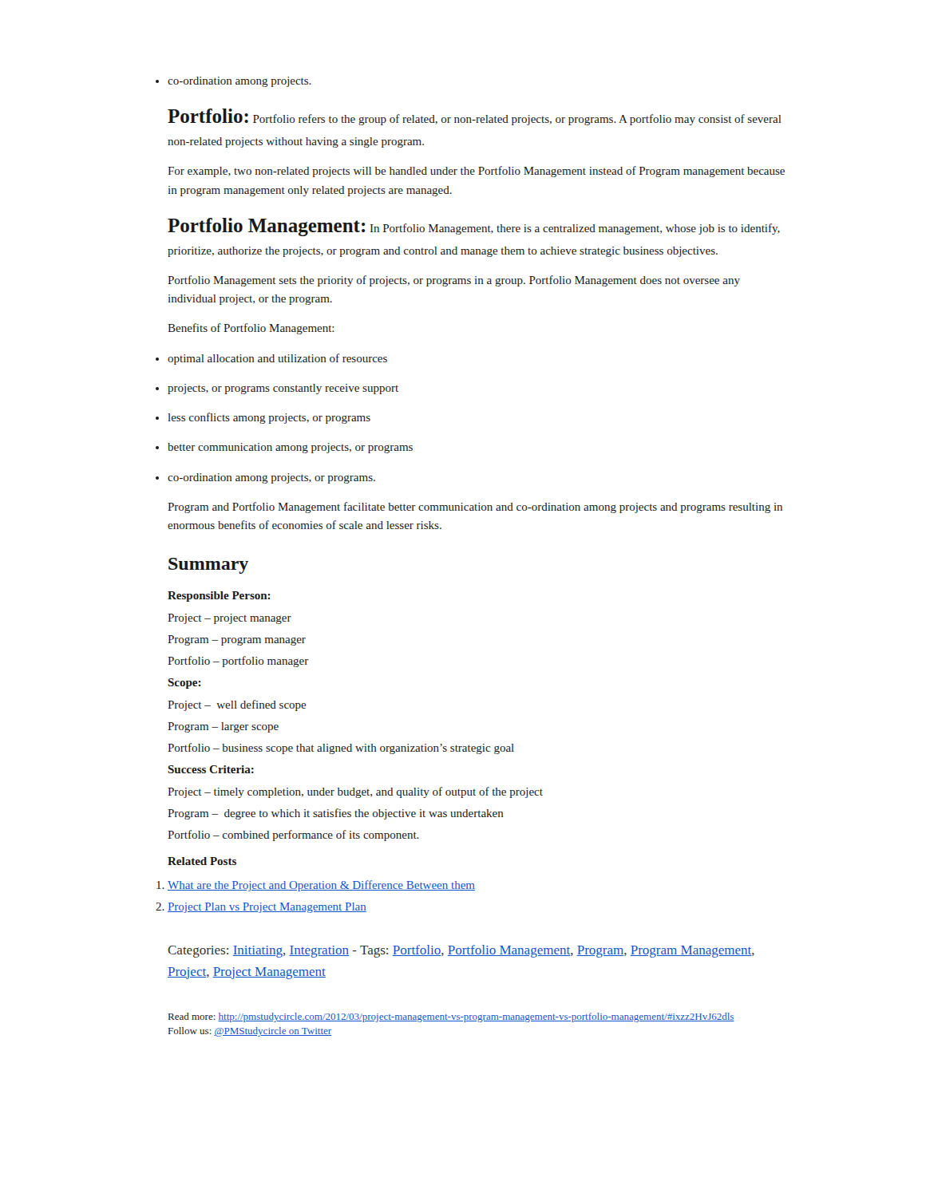co-ordination among projects.
Portfolio:
Portfolio refers to the group of related, or non-related projects, or programs. A portfolio may consist of several non-related projects without having a single program.
For example, two non-related projects will be handled under the Portfolio Management instead of Program management because in program management only related projects are managed.
Portfolio Management:
In Portfolio Management, there is a centralized management, whose job is to identify, prioritize, authorize the projects, or program and control and manage them to achieve strategic business objectives.
Portfolio Management sets the priority of projects, or programs in a group. Portfolio Management does not oversee any individual project, or the program.
Benefits of Portfolio Management:
optimal allocation and utilization of resources
projects, or programs constantly receive support
less conflicts among projects, or programs
better communication among projects, or programs
co-ordination among projects, or programs.
Program and Portfolio Management facilitate better communication and co-ordination among projects and programs resulting in enormous benefits of economies of scale and lesser risks.
Summary
Responsible Person:
Project – project manager
Program – program manager
Portfolio – portfolio manager
Scope:
Project – well defined scope
Program – larger scope
Portfolio – business scope that aligned with organization’s strategic goal
Success Criteria:
Project – timely completion, under budget, and quality of output of the project
Program – degree to which it satisfies the objective it was undertaken
Portfolio – combined performance of its component.
Related Posts
What are the Project and Operation & Difference Between them
Project Plan vs Project Management Plan
Categories: Initiating, Integration - Tags: Portfolio, Portfolio Management, Program, Program Management, Project, Project Management
Read more: http://pmstudycircle.com/2012/03/project-management-vs-program-management-vs-portfolio-management/#ixzz2HvJ62dls
Follow us: @PMStudycircle on Twitter